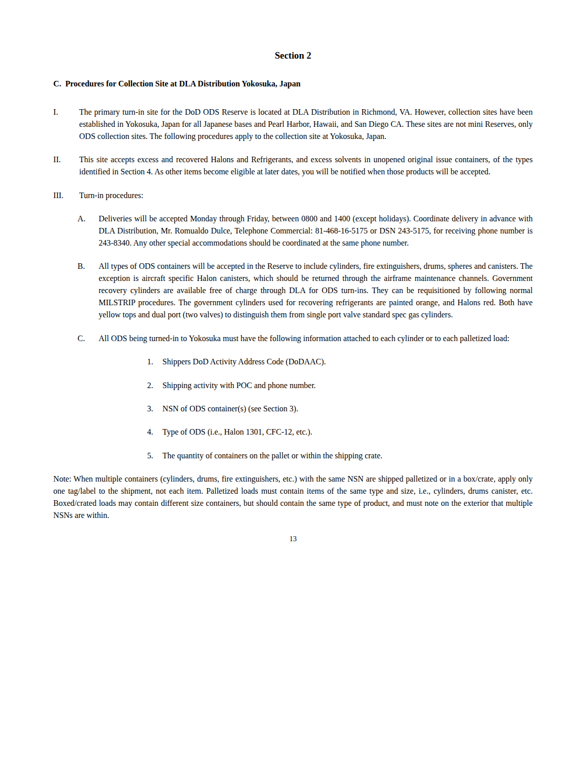Section 2
C. Procedures for Collection Site at DLA Distribution Yokosuka, Japan
I.
The primary turn-in site for the DoD ODS Reserve is located at DLA Distribution in Richmond, VA. However, collection sites have been established in Yokosuka, Japan for all Japanese bases and Pearl Harbor, Hawaii, and San Diego CA. These sites are not mini Reserves, only ODS collection sites. The following procedures apply to the collection site at Yokosuka, Japan.
II.
This site accepts excess and recovered Halons and Refrigerants, and excess solvents in unopened original issue containers, of the types identified in Section 4. As other items become eligible at later dates, you will be notified when those products will be accepted.
III.
Turn-in procedures:
A.
Deliveries will be accepted Monday through Friday, between 0800 and 1400 (except holidays). Coordinate delivery in advance with DLA Distribution, Mr. Romualdo Dulce, Telephone Commercial: 81-468-16-5175 or DSN 243-5175, for receiving phone number is 243-8340. Any other special accommodations should be coordinated at the same phone number.
B.
All types of ODS containers will be accepted in the Reserve to include cylinders, fire extinguishers, drums, spheres and canisters. The exception is aircraft specific Halon canisters, which should be returned through the airframe maintenance channels. Government recovery cylinders are available free of charge through DLA for ODS turn-ins. They can be requisitioned by following normal MILSTRIP procedures. The government cylinders used for recovering refrigerants are painted orange, and Halons red. Both have yellow tops and dual port (two valves) to distinguish them from single port valve standard spec gas cylinders.
C.
All ODS being turned-in to Yokosuka must have the following information attached to each cylinder or to each palletized load:
Shippers DoD Activity Address Code (DoDAAC).
Shipping activity with POC and phone number.
NSN of ODS container(s) (see Section 3).
Type of ODS (i.e., Halon 1301, CFC-12, etc.).
The quantity of containers on the pallet or within the shipping crate.
Note: When multiple containers (cylinders, drums, fire extinguishers, etc.) with the same NSN are shipped palletized or in a box/crate, apply only one tag/label to the shipment, not each item. Palletized loads must contain items of the same type and size, i.e., cylinders, drums canister, etc. Boxed/crated loads may contain different size containers, but should contain the same type of product, and must note on the exterior that multiple NSNs are within.
13